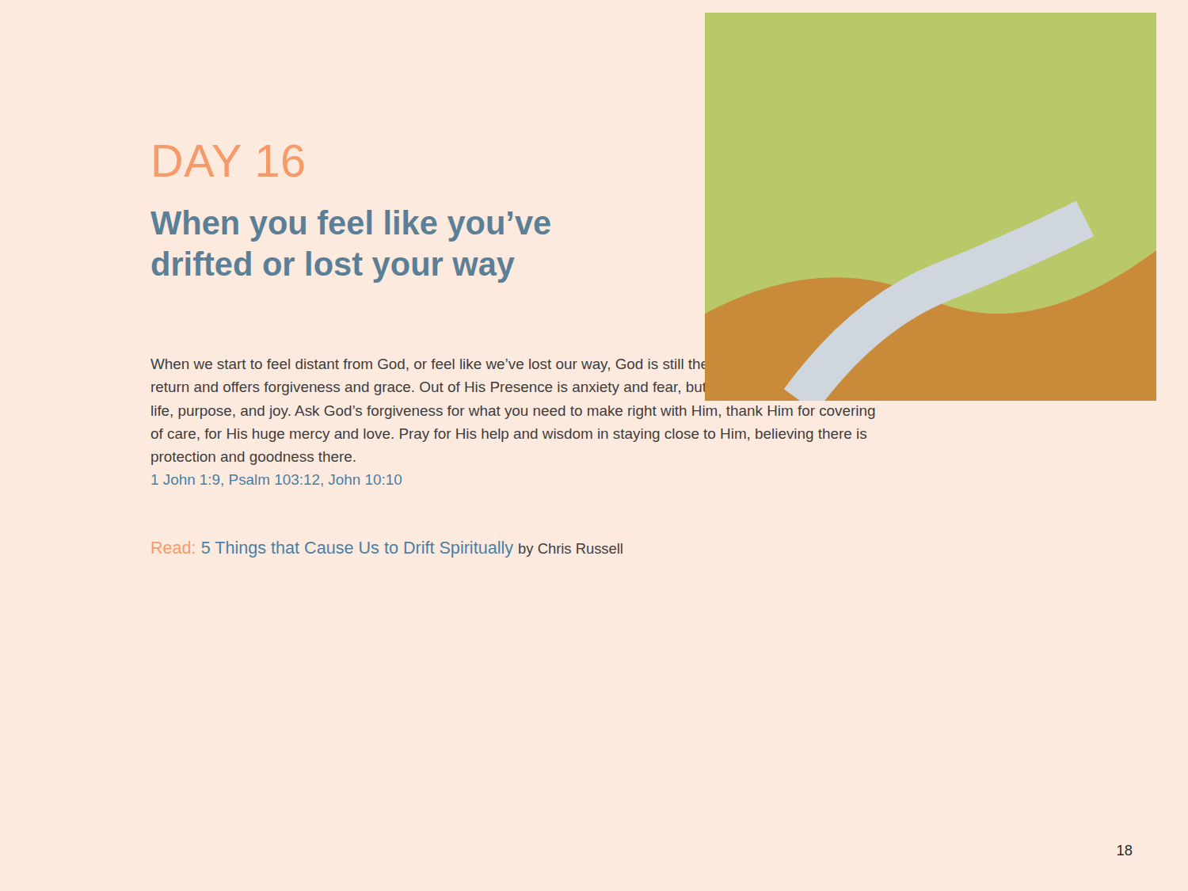DAY 16
When you feel like you’ve drifted or lost your way
When we start to feel distant from God, or feel like we’ve lost our way, God is still there. He waits for us to return and offers forgiveness and grace. Out of His Presence is anxiety and fear, but in Him, there is abundant life, purpose, and joy. Ask God’s forgiveness for what you need to make right with Him, thank Him for covering of care, for His huge mercy and love. Pray for His help and wisdom in staying close to Him, believing there is protection and goodness there.
1 John 1:9, Psalm 103:12, John 10:10
Read: 5 Things that Cause Us to Drift Spiritually by Chris Russell
18